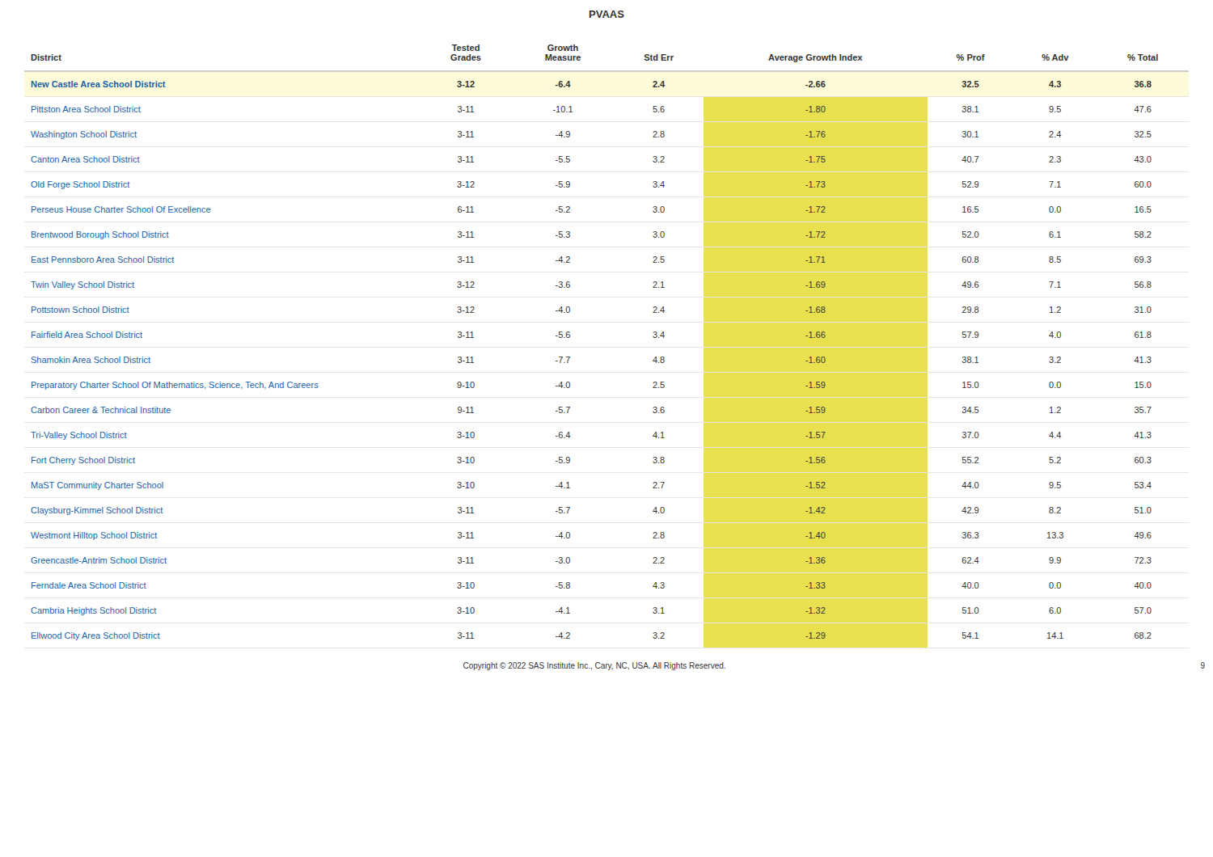PVAAS
| District | Tested Grades | Growth Measure | Std Err | Average Growth Index | % Prof | % Adv | % Total |
| --- | --- | --- | --- | --- | --- | --- | --- |
| New Castle Area School District | 3-12 | -6.4 | 2.4 | -2.66 | 32.5 | 4.3 | 36.8 |
| Pittston Area School District | 3-11 | -10.1 | 5.6 | -1.80 | 38.1 | 9.5 | 47.6 |
| Washington School District | 3-11 | -4.9 | 2.8 | -1.76 | 30.1 | 2.4 | 32.5 |
| Canton Area School District | 3-11 | -5.5 | 3.2 | -1.75 | 40.7 | 2.3 | 43.0 |
| Old Forge School District | 3-12 | -5.9 | 3.4 | -1.73 | 52.9 | 7.1 | 60.0 |
| Perseus House Charter School Of Excellence | 6-11 | -5.2 | 3.0 | -1.72 | 16.5 | 0.0 | 16.5 |
| Brentwood Borough School District | 3-11 | -5.3 | 3.0 | -1.72 | 52.0 | 6.1 | 58.2 |
| East Pennsboro Area School District | 3-11 | -4.2 | 2.5 | -1.71 | 60.8 | 8.5 | 69.3 |
| Twin Valley School District | 3-12 | -3.6 | 2.1 | -1.69 | 49.6 | 7.1 | 56.8 |
| Pottstown School District | 3-12 | -4.0 | 2.4 | -1.68 | 29.8 | 1.2 | 31.0 |
| Fairfield Area School District | 3-11 | -5.6 | 3.4 | -1.66 | 57.9 | 4.0 | 61.8 |
| Shamokin Area School District | 3-11 | -7.7 | 4.8 | -1.60 | 38.1 | 3.2 | 41.3 |
| Preparatory Charter School Of Mathematics, Science, Tech, And Careers | 9-10 | -4.0 | 2.5 | -1.59 | 15.0 | 0.0 | 15.0 |
| Carbon Career & Technical Institute | 9-11 | -5.7 | 3.6 | -1.59 | 34.5 | 1.2 | 35.7 |
| Tri-Valley School District | 3-10 | -6.4 | 4.1 | -1.57 | 37.0 | 4.4 | 41.3 |
| Fort Cherry School District | 3-10 | -5.9 | 3.8 | -1.56 | 55.2 | 5.2 | 60.3 |
| MaST Community Charter School | 3-10 | -4.1 | 2.7 | -1.52 | 44.0 | 9.5 | 53.4 |
| Claysburg-Kimmel School District | 3-11 | -5.7 | 4.0 | -1.42 | 42.9 | 8.2 | 51.0 |
| Westmont Hilltop School District | 3-11 | -4.0 | 2.8 | -1.40 | 36.3 | 13.3 | 49.6 |
| Greencastle-Antrim School District | 3-11 | -3.0 | 2.2 | -1.36 | 62.4 | 9.9 | 72.3 |
| Ferndale Area School District | 3-10 | -5.8 | 4.3 | -1.33 | 40.0 | 0.0 | 40.0 |
| Cambria Heights School District | 3-10 | -4.1 | 3.1 | -1.32 | 51.0 | 6.0 | 57.0 |
| Ellwood City Area School District | 3-11 | -4.2 | 3.2 | -1.29 | 54.1 | 14.1 | 68.2 |
Copyright © 2022 SAS Institute Inc., Cary, NC, USA. All Rights Reserved. 9